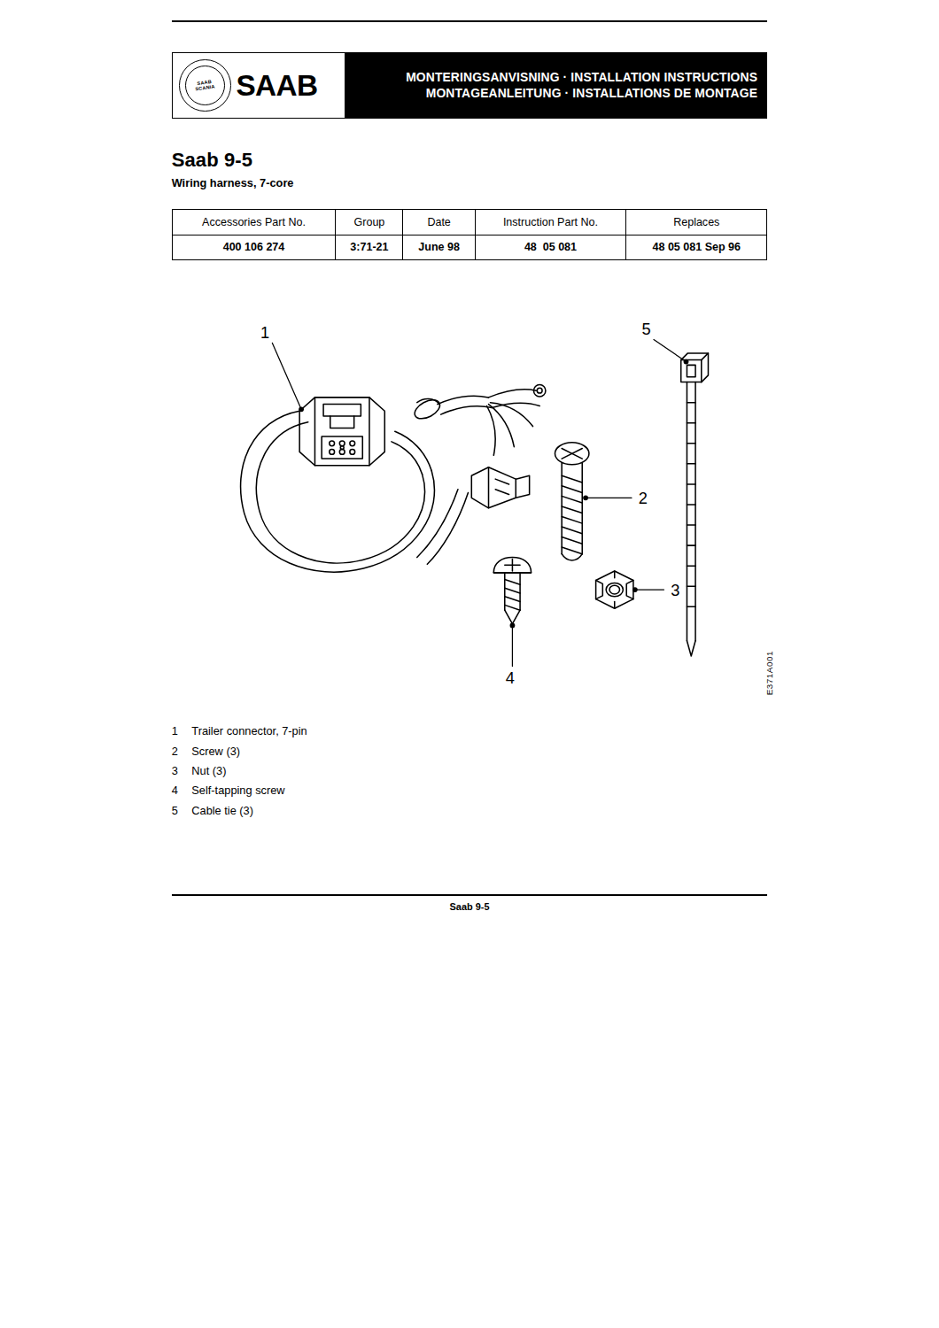SAAB
SCANIA
SAAB
MONTERINGSANVISNING · INSTALLATION INSTRUCTIONS
MONTAGEANLEITUNG · INSTALLATIONS DE MONTAGE
Saab 9-5
Wiring harness, 7-core
| Accessories Part No. | Group | Date | Instruction Part No. | Replaces |
| --- | --- | --- | --- | --- |
| 400 106 274 | 3:71-21 | June 98 | 48 05 081 | 48 05 081 Sep 96 |
1 2 3 4 5
E371A001
1 Trailer connector, 7-pin
2 Screw (3)
3 Nut (3)
4 Self-tapping screw
5 Cable tie (3)
Saab 9-5